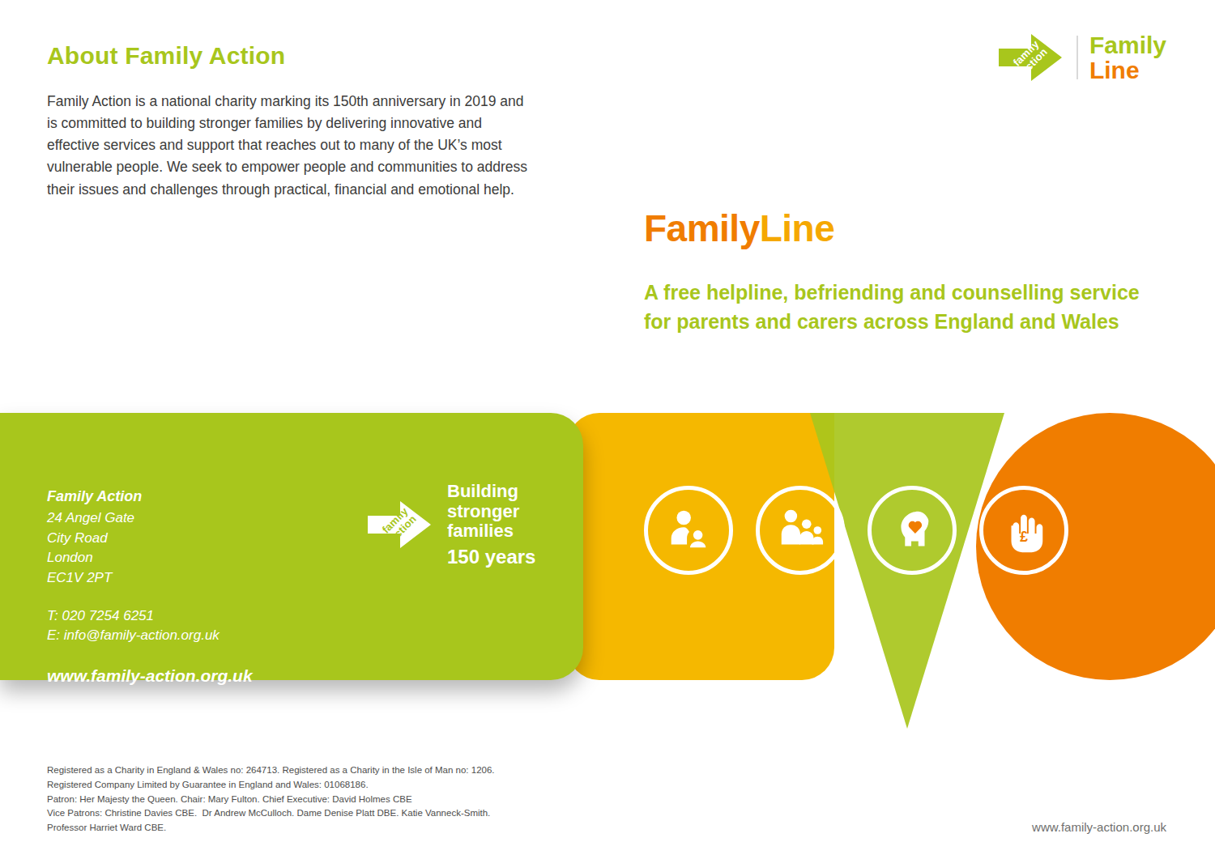family
action
Family Line
About Family Action
Family Action is a national charity marking its 150th anniversary in 2019 and is committed to building stronger families by delivering innovative and effective services and support that reaches out to many of the UK’s most vulnerable people. We seek to empower people and communities to address their issues and challenges through practical, financial and emotional help.
Family Line
A free helpline, befriending and counselling service for parents and carers across England and Wales
£
Family Action
24 Angel Gate
City Road
London
EC1V 2PT
T: 020 7254 6251
E: info@family-action.org.uk
www.family-action.org.uk
family
action
Building
stronger
families 150 years
Registered as a Charity in England & Wales no: 264713. Registered as a Charity in the Isle of Man no: 1206.
Registered Company Limited by Guarantee in England and Wales: 01068186.
Patron: Her Majesty the Queen. Chair: Mary Fulton. Chief Executive: David Holmes CBE
Vice Patrons: Christine Davies CBE. Dr Andrew McCulloch. Dame Denise Platt DBE. Katie Vanneck-Smith.
Professor Harriet Ward CBE.
www.family-action.org.uk